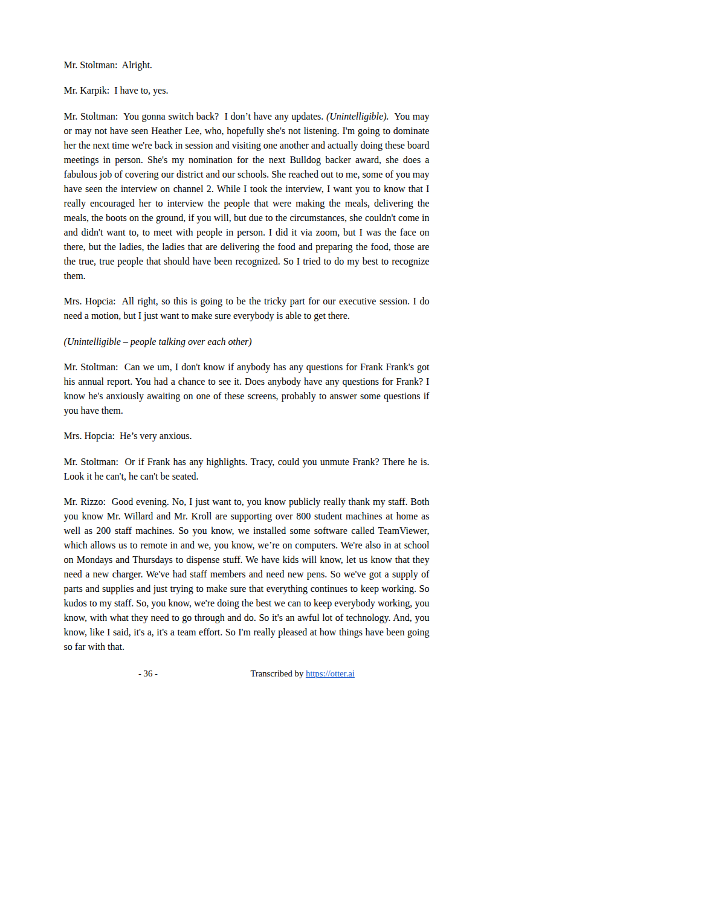Mr. Stoltman: Alright.
Mr. Karpik: I have to, yes.
Mr. Stoltman: You gonna switch back? I don’t have any updates. (Unintelligible). You may or may not have seen Heather Lee, who, hopefully she's not listening. I'm going to dominate her the next time we're back in session and visiting one another and actually doing these board meetings in person. She's my nomination for the next Bulldog backer award, she does a fabulous job of covering our district and our schools. She reached out to me, some of you may have seen the interview on channel 2. While I took the interview, I want you to know that I really encouraged her to interview the people that were making the meals, delivering the meals, the boots on the ground, if you will, but due to the circumstances, she couldn't come in and didn't want to, to meet with people in person. I did it via zoom, but I was the face on there, but the ladies, the ladies that are delivering the food and preparing the food, those are the true, true people that should have been recognized. So I tried to do my best to recognize them.
Mrs. Hopcia: All right, so this is going to be the tricky part for our executive session. I do need a motion, but I just want to make sure everybody is able to get there.
(Unintelligible – people talking over each other)
Mr. Stoltman: Can we um, I don't know if anybody has any questions for Frank Frank's got his annual report. You had a chance to see it. Does anybody have any questions for Frank? I know he's anxiously awaiting on one of these screens, probably to answer some questions if you have them.
Mrs. Hopcia: He’s very anxious.
Mr. Stoltman: Or if Frank has any highlights. Tracy, could you unmute Frank? There he is. Look it he can't, he can't be seated.
Mr. Rizzo: Good evening. No, I just want to, you know publicly really thank my staff. Both you know Mr. Willard and Mr. Kroll are supporting over 800 student machines at home as well as 200 staff machines. So you know, we installed some software called TeamViewer, which allows us to remote in and we, you know, we’re on computers. We're also in at school on Mondays and Thursdays to dispense stuff. We have kids will know, let us know that they need a new charger. We've had staff members and need new pens. So we've got a supply of parts and supplies and just trying to make sure that everything continues to keep working. So kudos to my staff. So, you know, we're doing the best we can to keep everybody working, you know, with what they need to go through and do. So it's an awful lot of technology. And, you know, like I said, it's a, it's a team effort. So I'm really pleased at how things have been going so far with that.
- 36 - Transcribed by https://otter.ai